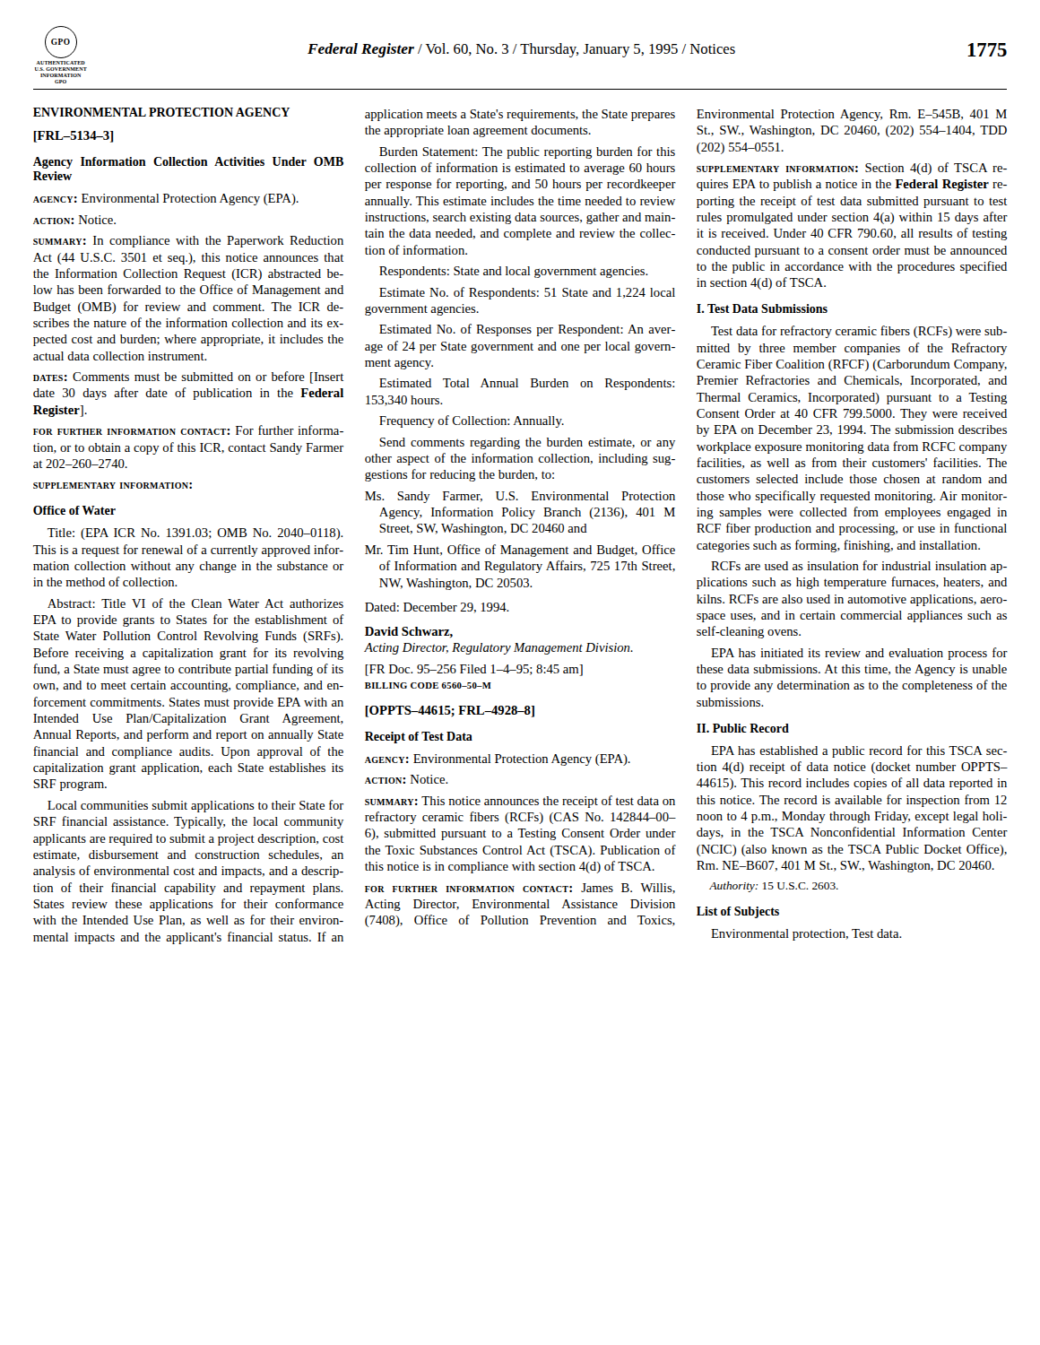Authenticated
U.S. Government
Information
GPO
Federal Register / Vol. 60, No. 3 / Thursday, January 5, 1995 / Notices
1775
Environmental Protection Agency
[FRL–5134–3]
Agency Information Collection Activities Under OMB Review
agency: Environmental Protection Agency (EPA).
action: Notice.
summary: In compliance with the Paperwork Reduction Act (44 U.S.C. 3501 et seq.), this notice announces that the Information Collection Request (ICR) abstracted below has been forwarded to the Office of Management and Budget (OMB) for review and comment. The ICR describes the nature of the information collection and its expected cost and burden; where appropriate, it includes the actual data collection instrument.
dates: Comments must be submitted on or before [Insert date 30 days after date of publication in the Federal Register].
for further information contact: For further information, or to obtain a copy of this ICR, contact Sandy Farmer at 202–260–2740.
supplementary information:
Office of Water
Title: (EPA ICR No. 1391.03; OMB No. 2040–0118). This is a request for renewal of a currently approved information collection without any change in the substance or in the method of collection.
Abstract: Title VI of the Clean Water Act authorizes EPA to provide grants to States for the establishment of State Water Pollution Control Revolving Funds (SRFs). Before receiving a capitalization grant for its revolving fund, a State must agree to contribute partial funding of its own, and to meet certain accounting, compliance, and enforcement commitments. States must provide EPA with an Intended Use Plan/Capitalization Grant Agreement, Annual Reports, and perform and report on annually State financial and compliance audits. Upon approval of the capitalization grant application, each State establishes its SRF program.
Local communities submit applications to their State for SRF financial assistance. Typically, the local community applicants are required to submit a project description, cost estimate, disbursement and construction schedules, an analysis of environmental cost and impacts, and a description of their financial capability and repayment plans. States review these applications for their conformance with the Intended Use Plan, as well as for their environmental impacts and the applicant's financial status. If an application meets a State's requirements, the State prepares the appropriate loan agreement documents.
Burden Statement: The public reporting burden for this collection of information is estimated to average 60 hours per response for reporting, and 50 hours per recordkeeper annually. This estimate includes the time needed to review instructions, search existing data sources, gather and maintain the data needed, and complete and review the collection of information.
Respondents: State and local government agencies.
Estimate No. of Respondents: 51 State and 1,224 local government agencies.
Estimated No. of Responses per Respondent: An average of 24 per State government and one per local government agency.
Estimated Total Annual Burden on Respondents: 153,340 hours.
Frequency of Collection: Annually.
Send comments regarding the burden estimate, or any other aspect of the information collection, including suggestions for reducing the burden, to:
Ms. Sandy Farmer, U.S. Environmental Protection Agency, Information Policy Branch (2136), 401 M Street, SW, Washington, DC 20460 and
Mr. Tim Hunt, Office of Management and Budget, Office of Information and Regulatory Affairs, 725 17th Street, NW, Washington, DC 20503.
Dated: December 29, 1994.
David Schwarz,
Acting Director, Regulatory Management Division.
[FR Doc. 95–256 Filed 1–4–95; 8:45 am]
BILLING CODE 6560–50–M
[OPPTS–44615; FRL–4928–8]
Receipt of Test Data
agency: Environmental Protection Agency (EPA).
action: Notice.
summary: This notice announces the receipt of test data on refractory ceramic fibers (RCFs) (CAS No. 142844–00–6), submitted pursuant to a Testing Consent Order under the Toxic Substances Control Act (TSCA). Publication of this notice is in compliance with section 4(d) of TSCA.
for further information contact: James B. Willis, Acting Director, Environmental Assistance Division (7408), Office of Pollution Prevention and Toxics, Environmental Protection Agency, Rm. E–545B, 401 M St., SW., Washington, DC 20460, (202) 554–1404, TDD (202) 554–0551.
supplementary information: Section 4(d) of TSCA requires EPA to publish a notice in the Federal Register reporting the receipt of test data submitted pursuant to test rules promulgated under section 4(a) within 15 days after it is received. Under 40 CFR 790.60, all results of testing conducted pursuant to a consent order must be announced to the public in accordance with the procedures specified in section 4(d) of TSCA.
I. Test Data Submissions
Test data for refractory ceramic fibers (RCFs) were submitted by three member companies of the Refractory Ceramic Fiber Coalition (RFCF) (Carborundum Company, Premier Refractories and Chemicals, Incorporated, and Thermal Ceramics, Incorporated) pursuant to a Testing Consent Order at 40 CFR 799.5000. They were received by EPA on December 23, 1994. The submission describes workplace exposure monitoring data from RCFC company facilities, as well as from their customers' facilities. The customers selected include those chosen at random and those who specifically requested monitoring. Air monitoring samples were collected from employees engaged in RCF fiber production and processing, or use in functional categories such as forming, finishing, and installation.
RCFs are used as insulation for industrial insulation applications such as high temperature furnaces, heaters, and kilns. RCFs are also used in automotive applications, aerospace uses, and in certain commercial appliances such as self-cleaning ovens.
EPA has initiated its review and evaluation process for these data submissions. At this time, the Agency is unable to provide any determination as to the completeness of the submissions.
II. Public Record
EPA has established a public record for this TSCA section 4(d) receipt of data notice (docket number OPPTS–44615). This record includes copies of all data reported in this notice. The record is available for inspection from 12 noon to 4 p.m., Monday through Friday, except legal holidays, in the TSCA Nonconfidential Information Center (NCIC) (also known as the TSCA Public Docket Office), Rm. NE–B607, 401 M St., SW., Washington, DC 20460.
Authority: 15 U.S.C. 2603.
List of Subjects
Environmental protection, Test data.